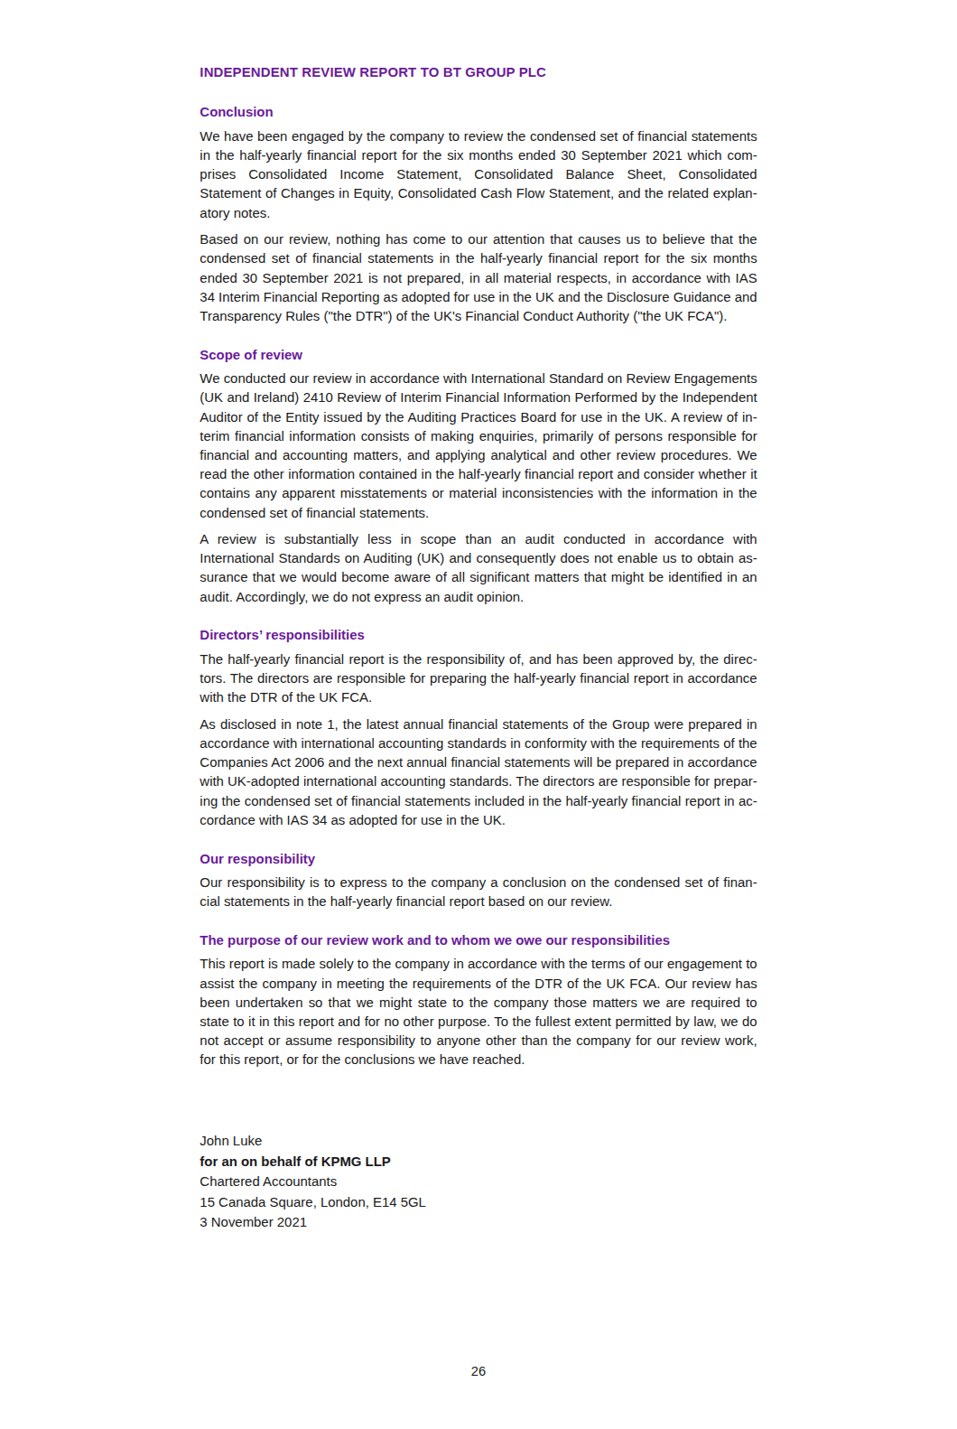INDEPENDENT REVIEW REPORT TO BT GROUP PLC
Conclusion
We have been engaged by the company to review the condensed set of financial statements in the half-yearly financial report for the six months ended 30 September 2021 which comprises Consolidated Income Statement, Consolidated Balance Sheet, Consolidated Statement of Changes in Equity, Consolidated Cash Flow Statement, and the related explanatory notes.
Based on our review, nothing has come to our attention that causes us to believe that the condensed set of financial statements in the half-yearly financial report for the six months ended 30 September 2021 is not prepared, in all material respects, in accordance with IAS 34 Interim Financial Reporting as adopted for use in the UK and the Disclosure Guidance and Transparency Rules ("the DTR") of the UK's Financial Conduct Authority ("the UK FCA").
Scope of review
We conducted our review in accordance with International Standard on Review Engagements (UK and Ireland) 2410 Review of Interim Financial Information Performed by the Independent Auditor of the Entity issued by the Auditing Practices Board for use in the UK. A review of interim financial information consists of making enquiries, primarily of persons responsible for financial and accounting matters, and applying analytical and other review procedures. We read the other information contained in the half-yearly financial report and consider whether it contains any apparent misstatements or material inconsistencies with the information in the condensed set of financial statements.
A review is substantially less in scope than an audit conducted in accordance with International Standards on Auditing (UK) and consequently does not enable us to obtain assurance that we would become aware of all significant matters that might be identified in an audit. Accordingly, we do not express an audit opinion.
Directors’ responsibilities
The half-yearly financial report is the responsibility of, and has been approved by, the directors. The directors are responsible for preparing the half-yearly financial report in accordance with the DTR of the UK FCA.
As disclosed in note 1, the latest annual financial statements of the Group were prepared in accordance with international accounting standards in conformity with the requirements of the Companies Act 2006 and the next annual financial statements will be prepared in accordance with UK-adopted international accounting standards. The directors are responsible for preparing the condensed set of financial statements included in the half-yearly financial report in accordance with IAS 34 as adopted for use in the UK.
Our responsibility
Our responsibility is to express to the company a conclusion on the condensed set of financial statements in the half-yearly financial report based on our review.
The purpose of our review work and to whom we owe our responsibilities
This report is made solely to the company in accordance with the terms of our engagement to assist the company in meeting the requirements of the DTR of the UK FCA. Our review has been undertaken so that we might state to the company those matters we are required to state to it in this report and for no other purpose. To the fullest extent permitted by law, we do not accept or assume responsibility to anyone other than the company for our review work, for this report, or for the conclusions we have reached.
John Luke
for an on behalf of KPMG LLP
Chartered Accountants
15 Canada Square, London, E14 5GL
3 November 2021
26